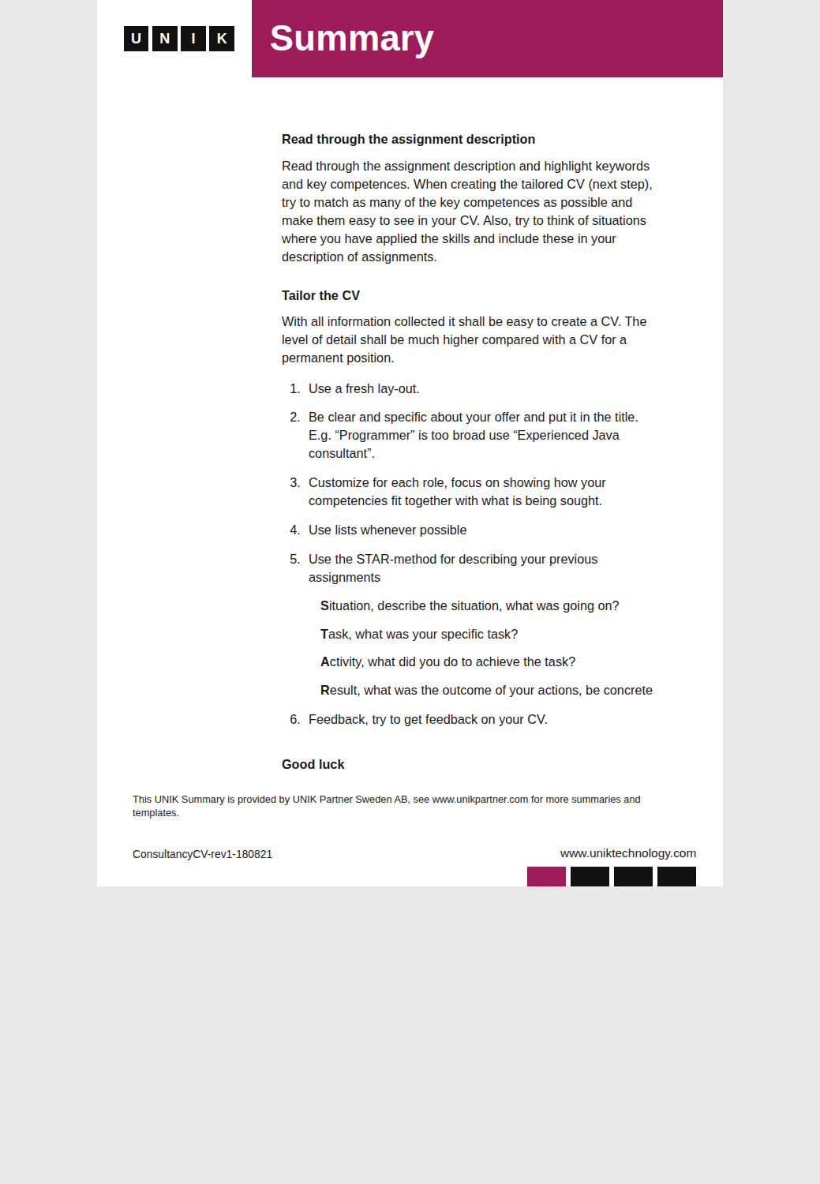UNIK
Summary
Read through the assignment description
Read through the assignment description and highlight keywords and key competences. When creating the tailored CV (next step), try to match as many of the key competences as possible and make them easy to see in your CV. Also, try to think of situations where you have applied the skills and include these in your description of assignments.
Tailor the CV
With all information collected it shall be easy to create a CV. The level of detail shall be much higher compared with a CV for a permanent position.
Use a fresh lay-out.
Be clear and specific about your offer and put it in the title. E.g. “Programmer” is too broad use “Experienced Java consultant”.
Customize for each role, focus on showing how your competencies fit together with what is being sought.
Use lists whenever possible
Use the STAR-method for describing your previous assignments
Situation, describe the situation, what was going on?
Task, what was your specific task?
Activity, what did you do to achieve the task?
Result, what was the outcome of your actions, be concrete
Feedback, try to get feedback on your CV.
Good luck
This UNIK Summary is provided by UNIK Partner Sweden AB, see www.unikpartner.com for more summaries and templates.
ConsultancyCV-rev1-180821
www.uniktechnology.com